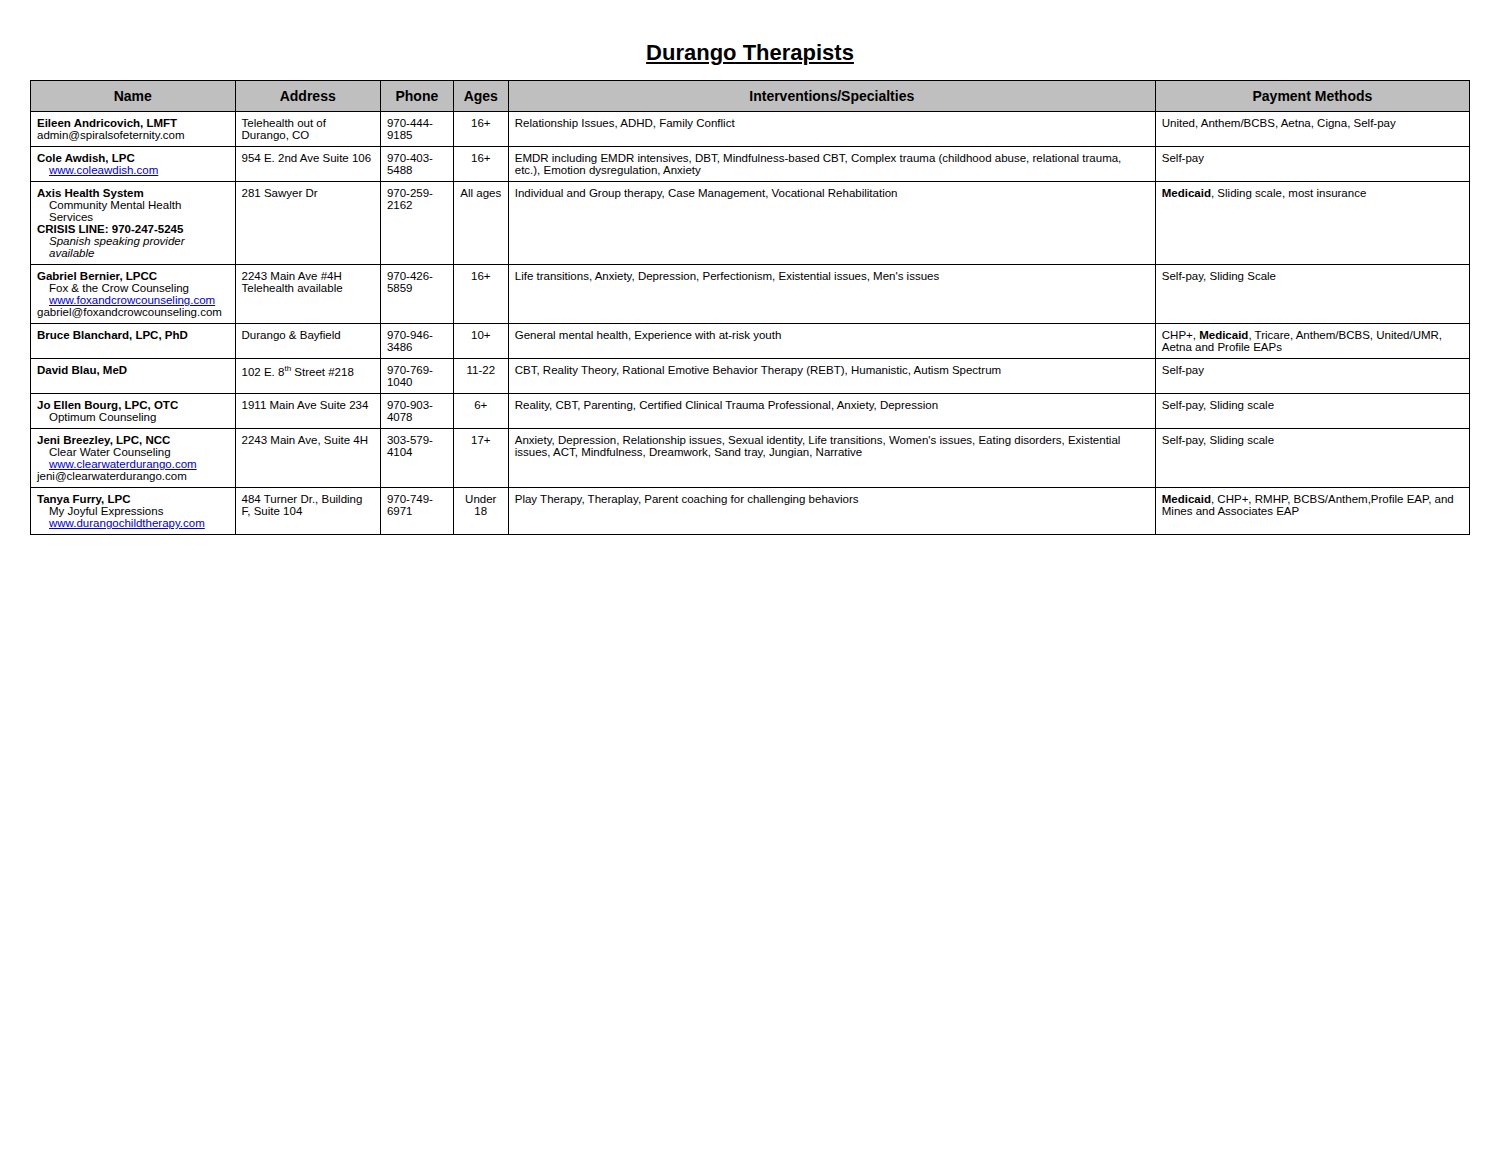Durango Therapists
| Name | Address | Phone | Ages | Interventions/Specialties | Payment Methods |
| --- | --- | --- | --- | --- | --- |
| Eileen Andricovich, LMFT admin@spiralsofeternity.com | Telehealth out of Durango, CO | 970-444-9185 | 16+ | Relationship Issues, ADHD, Family Conflict | United, Anthem/BCBS, Aetna, Cigna, Self-pay |
| Cole Awdish, LPC www.coleawdish.com | 954 E. 2nd Ave Suite 106 | 970-403-5488 | 16+ | EMDR including EMDR intensives, DBT, Mindfulness-based CBT, Complex trauma (childhood abuse, relational trauma, etc.), Emotion dysregulation, Anxiety | Self-pay |
| Axis Health System Community Mental Health Services CRISIS LINE: 970-247-5245 Spanish speaking provider available | 281 Sawyer Dr | 970-259-2162 | All ages | Individual and Group therapy, Case Management, Vocational Rehabilitation | Medicaid , Sliding scale, most insurance |
| Gabriel Bernier, LPCC Fox & the Crow Counseling www.foxandcrowcounseling.com gabriel@foxandcrowcounseling.com | 2243 Main Ave #4H Telehealth available | 970-426-5859 | 16+ | Life transitions, Anxiety, Depression, Perfectionism, Existential issues, Men's issues | Self-pay, Sliding Scale |
| Bruce Blanchard, LPC, PhD | Durango & Bayfield | 970-946-3486 | 10+ | General mental health, Experience with at-risk youth | CHP+, Medicaid , Tricare, Anthem/BCBS, United/UMR, Aetna and Profile EAPs |
| David Blau, MeD | 102 E. 8 th Street #218 | 970-769-1040 | 11-22 | CBT, Reality Theory, Rational Emotive Behavior Therapy (REBT), Humanistic, Autism Spectrum | Self-pay |
| Jo Ellen Bourg, LPC, OTC Optimum Counseling | 1911 Main Ave Suite 234 | 970-903-4078 | 6+ | Reality, CBT, Parenting, Certified Clinical Trauma Professional, Anxiety, Depression | Self-pay, Sliding scale |
| Jeni Breezley, LPC, NCC Clear Water Counseling www.clearwaterdurango.com jeni@clearwaterdurango.com | 2243 Main Ave, Suite 4H | 303-579-4104 | 17+ | Anxiety, Depression, Relationship issues, Sexual identity, Life transitions, Women's issues, Eating disorders, Existential issues, ACT, Mindfulness, Dreamwork, Sand tray, Jungian, Narrative | Self-pay, Sliding scale |
| Tanya Furry, LPC My Joyful Expressions www.durangochildtherapy.com | 484 Turner Dr., Building F, Suite 104 | 970-749-6971 | Under 18 | Play Therapy, Theraplay, Parent coaching for challenging behaviors | Medicaid , CHP+, RMHP, BCBS/Anthem,Profile EAP, and Mines and Associates EAP |